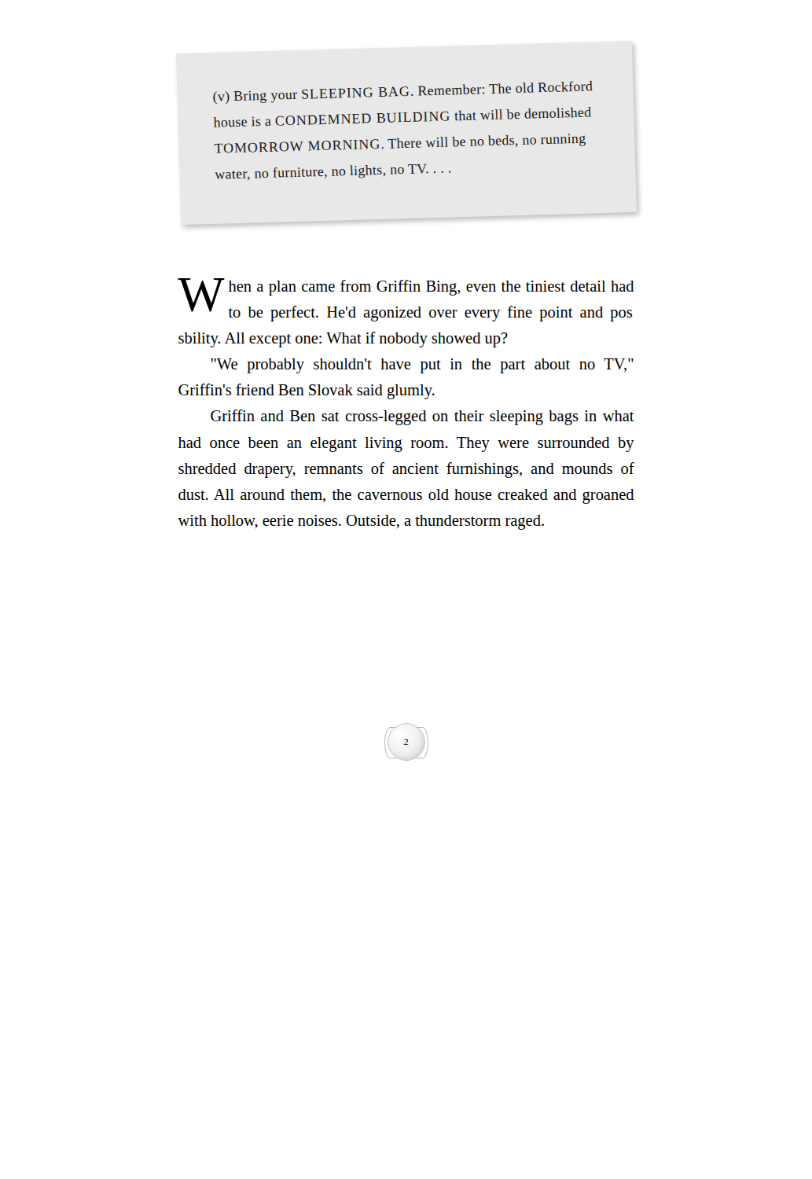(v) Bring your SLEEPING BAG. Remember: The old Rockford house is a CONDEMNED BUILDING that will be demolished TOMORROW MORNING. There will be no beds, no running water, no furniture, no lights, no TV. . . .
When a plan came from Griffin Bing, even the tiniest detail had to be perfect. He'd agonized over every fine point and pos sbility. All except one: What if nobody showed up?
"We probably shouldn't have put in the part about no TV," Griffin's friend Ben Slovak said glumly.
Griffin and Ben sat cross-legged on their sleeping bags in what had once been an elegant living room. They were surrounded by shredded drapery, remnants of ancient furnishings, and mounds of dust. All around them, the cavernous old house creaked and groaned with hollow, eerie noises. Outside, a thunderstorm raged.
2